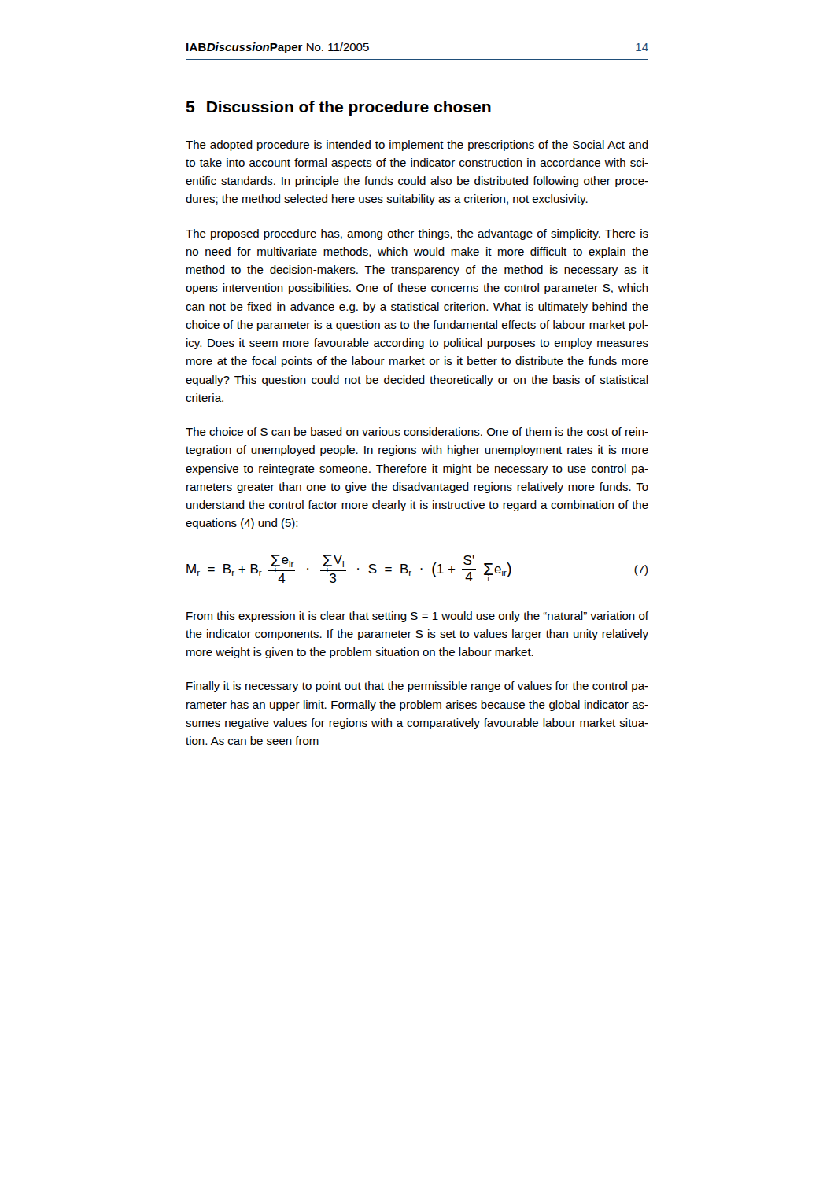IAB Discussion Paper No. 11/2005
14
5 Discussion of the procedure chosen
The adopted procedure is intended to implement the prescriptions of the Social Act and to take into account formal aspects of the indicator construction in accordance with scientific standards. In principle the funds could also be distributed following other procedures; the method selected here uses suitability as a criterion, not exclusivity.
The proposed procedure has, among other things, the advantage of simplicity. There is no need for multivariate methods, which would make it more difficult to explain the method to the decision-makers. The transparency of the method is necessary as it opens intervention possibilities. One of these concerns the control parameter S, which can not be fixed in advance e.g. by a statistical criterion. What is ultimately behind the choice of the parameter is a question as to the fundamental effects of labour market policy. Does it seem more favourable according to political purposes to employ measures more at the focal points of the labour market or is it better to distribute the funds more equally? This question could not be decided theoretically or on the basis of statistical criteria.
The choice of S can be based on various considerations. One of them is the cost of reintegration of unemployed people. In regions with higher unemployment rates it is more expensive to reintegrate someone. Therefore it might be necessary to use control parameters greater than one to give the disadvantaged regions relatively more funds. To understand the control factor more clearly it is instructive to regard a combination of the equations (4) und (5):
Mr = Br + Br Σieir 4 · Σi Vi 3 · S = Br · (1 + S' 4 Σieir)
(7)
From this expression it is clear that setting S = 1 would use only the “natural” variation of the indicator components. If the parameter S is set to values larger than unity relatively more weight is given to the problem situation on the labour market.
Finally it is necessary to point out that the permissible range of values for the control parameter has an upper limit. Formally the problem arises because the global indicator assumes negative values for regions with a comparatively favourable labour market situation. As can be seen from